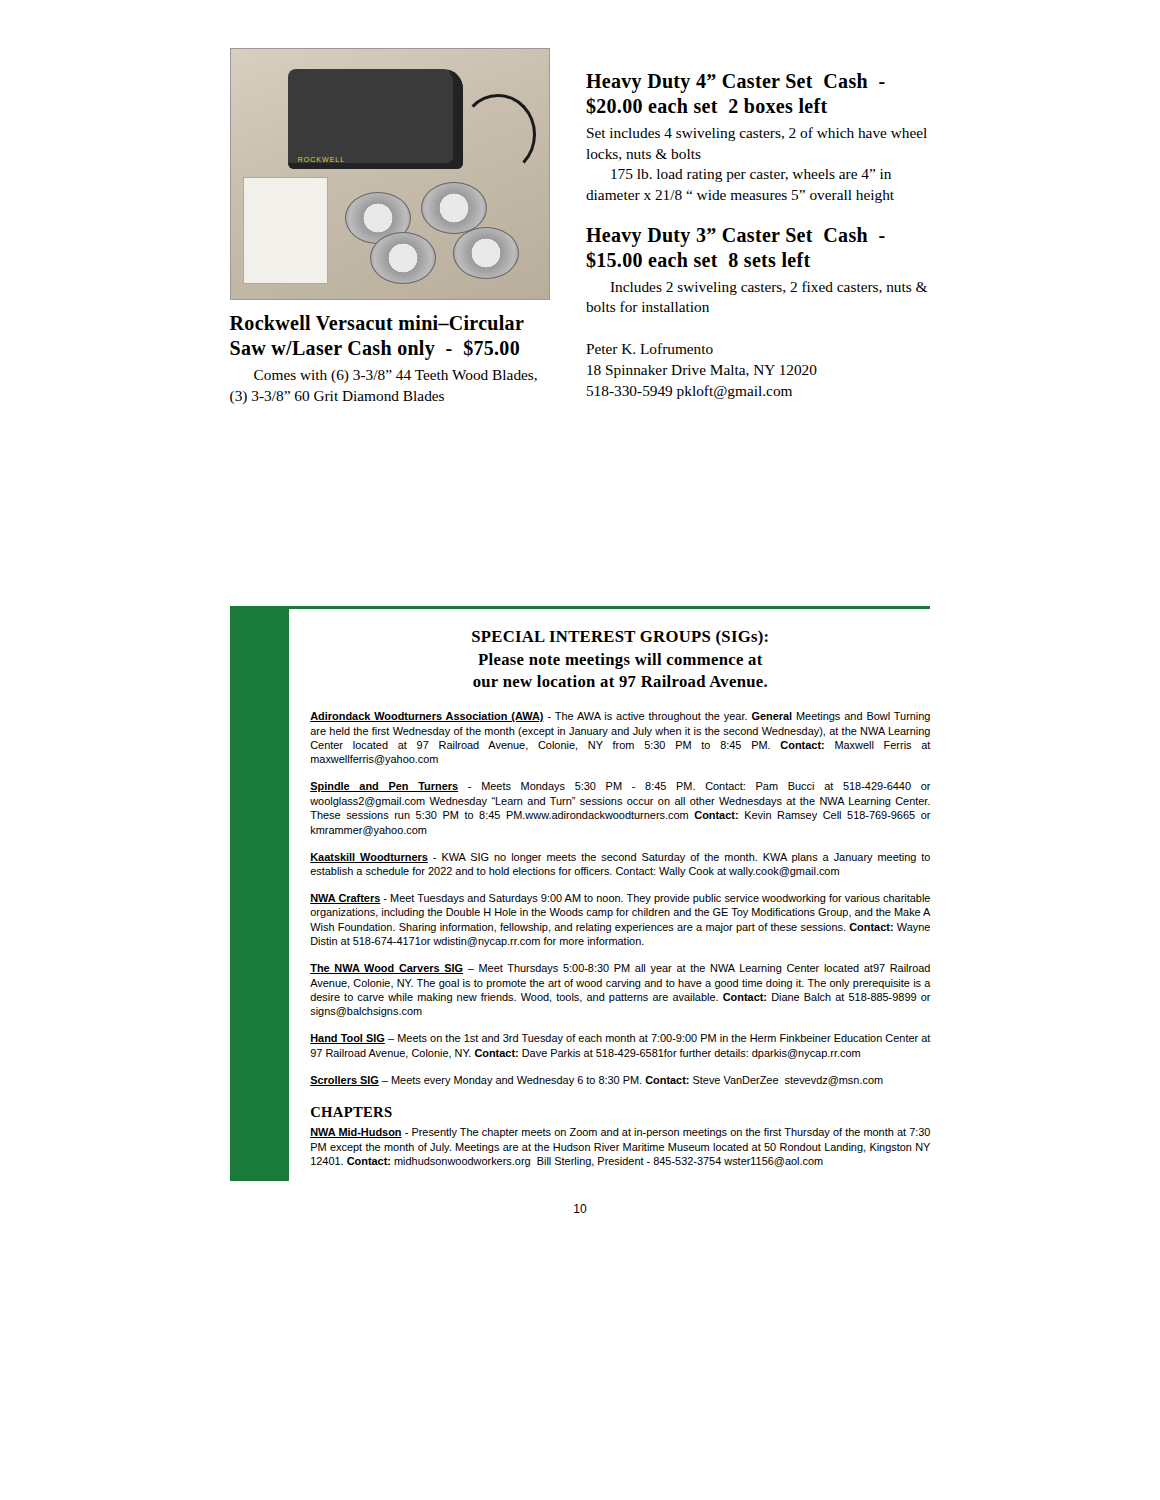Rockwell Versacut mini–Circular Saw w/Laser Cash only - $75.00
Comes with (6) 3-3/8” 44 Teeth Wood Blades, (3) 3-3/8” 60 Grit Diamond Blades
Heavy Duty 4” Caster Set Cash - $20.00 each set 2 boxes left
Set includes 4 swiveling casters, 2 of which have wheel locks, nuts & bolts 175 lb. load rating per caster, wheels are 4” in diameter x 21/8 “ wide measures 5” overall height
Heavy Duty 3” Caster Set Cash - $15.00 each set 8 sets left
Includes 2 swiveling casters, 2 fixed casters, nuts & bolts for installation
Peter K. Lofrumento
18 Spinnaker Drive Malta, NY 12020
518-330-5949 pkloft@gmail.com
SPECIAL INTEREST GROUPS
SPECIAL INTEREST GROUPS (SIGs): Please note meetings will commence at our new location at 97 Railroad Avenue.
Adirondack Woodturners Association (AWA) - The AWA is active throughout the year. General Meetings and Bowl Turning are held the first Wednesday of the month (except in January and July when it is the second Wednesday), at the NWA Learning Center located at 97 Railroad Avenue, Colonie, NY from 5:30 PM to 8:45 PM. Contact: Maxwell Ferris at maxwellferris@yahoo.com
Spindle and Pen Turners - Meets Mondays 5:30 PM - 8:45 PM. Contact: Pam Bucci at 518-429-6440 or woolglass2@gmail.com Wednesday “Learn and Turn” sessions occur on all other Wednesdays at the NWA Learning Center. These sessions run 5:30 PM to 8:45 PM.www.adirondackwoodturners.com Contact: Kevin Ramsey Cell 518-769-9665 or kmrammer@yahoo.com
Kaatskill Woodturners - KWA SIG no longer meets the second Saturday of the month. KWA plans a January meeting to establish a schedule for 2022 and to hold elections for officers. Contact: Wally Cook at wally.cook@gmail.com
NWA Crafters - Meet Tuesdays and Saturdays 9:00 AM to noon. They provide public service woodworking for various charitable organizations, including the Double H Hole in the Woods camp for children and the GE Toy Modifications Group, and the Make A Wish Foundation. Sharing information, fellowship, and relating experiences are a major part of these sessions. Contact: Wayne Distin at 518-674-4171or wdistin@nycap.rr.com for more information.
The NWA Wood Carvers SIG – Meet Thursdays 5:00-8:30 PM all year at the NWA Learning Center located at97 Railroad Avenue, Colonie, NY. The goal is to promote the art of wood carving and to have a good time doing it. The only prerequisite is a desire to carve while making new friends. Wood, tools, and patterns are available. Contact: Diane Balch at 518-885-9899 or signs@balchsigns.com
Hand Tool SIG – Meets on the 1st and 3rd Tuesday of each month at 7:00-9:00 PM in the Herm Finkbeiner Education Center at 97 Railroad Avenue, Colonie, NY. Contact: Dave Parkis at 518-429-6581for further details: dparkis@nycap.rr.com
Scrollers SIG – Meets every Monday and Wednesday 6 to 8:30 PM. Contact: Steve VanDerZee stevevdz@msn.com
CHAPTERS
NWA Mid-Hudson - Presently The chapter meets on Zoom and at in-person meetings on the first Thursday of the month at 7:30 PM except the month of July. Meetings are at the Hudson River Maritime Museum located at 50 Rondout Landing, Kingston NY 12401. Contact: midhudsonwoodworkers.org Bill Sterling, President - 845-532-3754 wster1156@aol.com
10